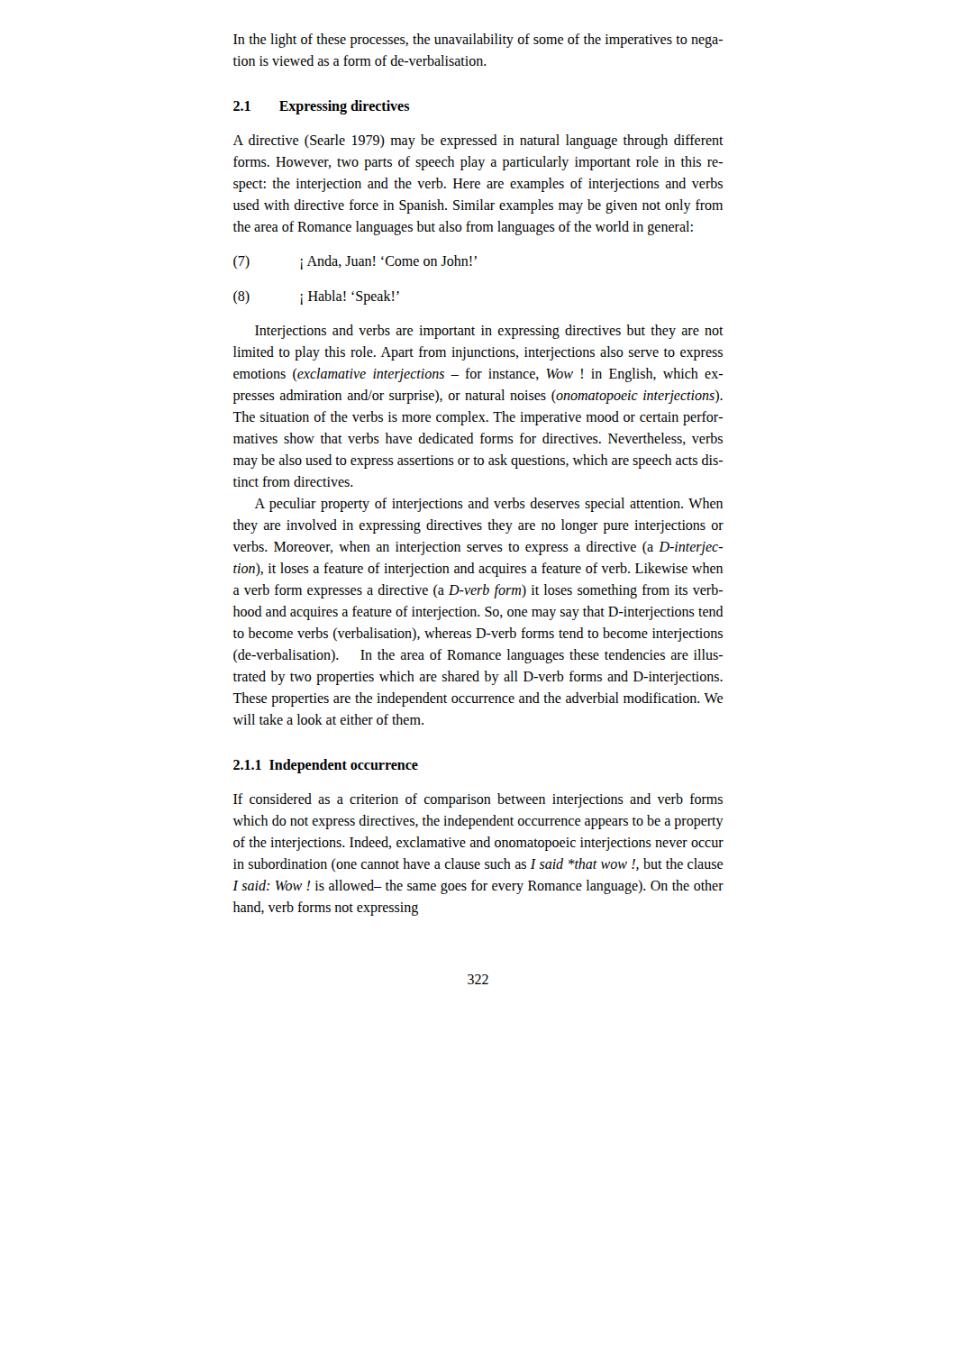In the light of these processes, the unavailability of some of the imperatives to negation is viewed as a form of de-verbalisation.
2.1 Expressing directives
A directive (Searle 1979) may be expressed in natural language through different forms. However, two parts of speech play a particularly important role in this respect: the interjection and the verb. Here are examples of interjections and verbs used with directive force in Spanish. Similar examples may be given not only from the area of Romance languages but also from languages of the world in general:
(7) ¡ Anda, Juan! ‘Come on John!’
(8) ¡ Habla! ‘Speak!’
Interjections and verbs are important in expressing directives but they are not limited to play this role. Apart from injunctions, interjections also serve to express emotions (exclamative interjections – for instance, Wow ! in English, which expresses admiration and/or surprise), or natural noises (onomatopoeic interjections). The situation of the verbs is more complex. The imperative mood or certain performatives show that verbs have dedicated forms for directives. Nevertheless, verbs may be also used to express assertions or to ask questions, which are speech acts distinct from directives.
A peculiar property of interjections and verbs deserves special attention. When they are involved in expressing directives they are no longer pure interjections or verbs. Moreover, when an interjection serves to express a directive (a D-interjection), it loses a feature of interjection and acquires a feature of verb. Likewise when a verb form expresses a directive (a D-verb form) it loses something from its verbhood and acquires a feature of interjection. So, one may say that D-interjections tend to become verbs (verbalisation), whereas D-verb forms tend to become interjections (de-verbalisation). In the area of Romance languages these tendencies are illustrated by two properties which are shared by all D-verb forms and D-interjections. These properties are the independent occurrence and the adverbial modification. We will take a look at either of them.
2.1.1 Independent occurrence
If considered as a criterion of comparison between interjections and verb forms which do not express directives, the independent occurrence appears to be a property of the interjections. Indeed, exclamative and onomatopoeic interjections never occur in subordination (one cannot have a clause such as I said *that wow !, but the clause I said: Wow ! is allowed– the same goes for every Romance language). On the other hand, verb forms not expressing
322